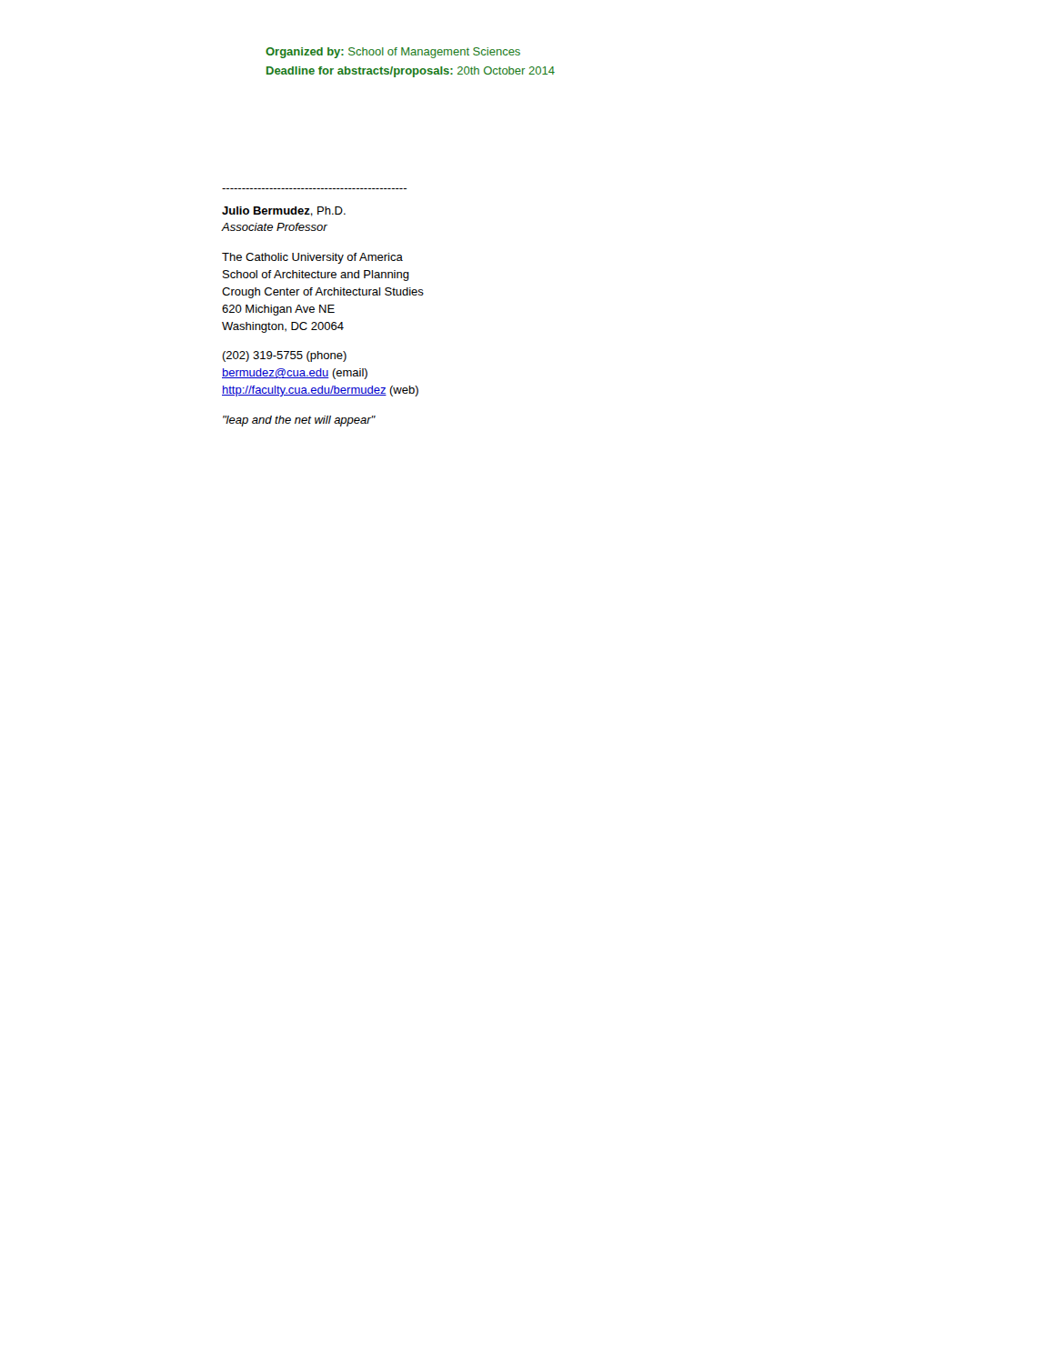Organized by: School of Management Sciences
Deadline for abstracts/proposals: 20th October 2014
-----------------------------------------------
Julio Bermudez, Ph.D.
Associate Professor
The Catholic University of America
School of Architecture and Planning
Crough Center of Architectural Studies
620 Michigan Ave NE
Washington, DC 20064
(202) 319-5755 (phone)
bermudez@cua.edu (email)
http://faculty.cua.edu/bermudez (web)
"leap and the net will appear"